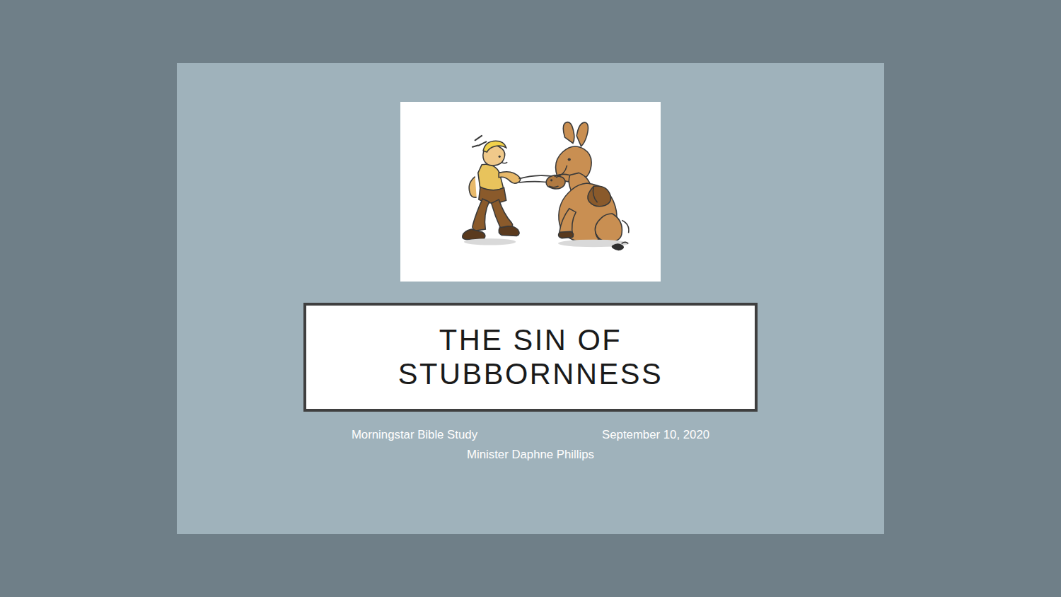Cartoon of a man tugging a rope attached to a stubborn mule that refuses to move A blond man in a yellow shirt and brown trousers leans back, straining as he pulls a rope. The rope is tied to the bridle of a tan mule with long ears that sits on its haunches, resisting. A small tuft of dust is near the mule's tail.
The Sin of Stubbornness
Morningstar Bible Study September 10, 2020
Minister Daphne Phillips